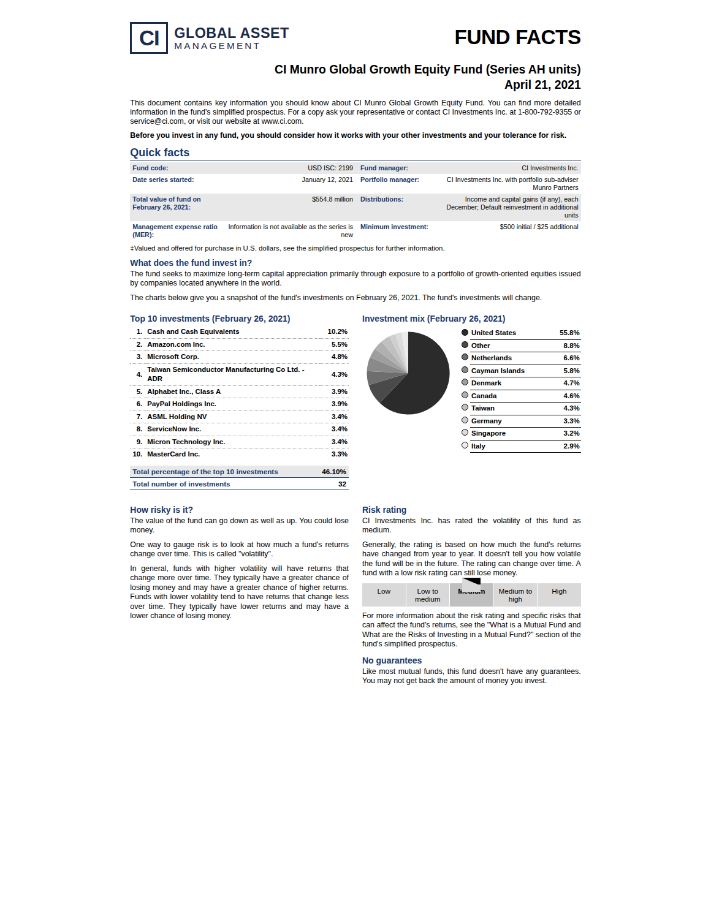CI
GLOBAL ASSET
MANAGEMENT
FUND FACTS
CI Munro Global Growth Equity Fund (Series AH units)
April 21, 2021
This document contains key information you should know about CI Munro Global Growth Equity Fund. You can find more detailed information in the fund's simplified prospectus. For a copy ask your representative or contact CI Investments Inc. at 1-800-792-9355 or service@ci.com, or visit our website at www.ci.com.
Before you invest in any fund, you should consider how it works with your other investments and your tolerance for risk.
Quick facts
| Fund code: | USD ISC: 2199 | Fund manager: | CI Investments Inc. |
| Date series started: | January 12, 2021 | Portfolio manager: | CI Investments Inc. with portfolio sub-adviser Munro Partners |
| Total value of fund on February 26, 2021: | $554.8 million | Distributions: | Income and capital gains (if any), each December; Default reinvestment in additional units |
| Management expense ratio (MER): | Information is not available as the series is new | Minimum investment: | $500 initial / $25 additional |
‡Valued and offered for purchase in U.S. dollars, see the simplified prospectus for further information.
What does the fund invest in?
The fund seeks to maximize long-term capital appreciation primarily through exposure to a portfolio of growth-oriented equities issued by companies located anywhere in the world.
The charts below give you a snapshot of the fund's investments on February 26, 2021. The fund's investments will change.
Top 10 investments (February 26, 2021)
| 1. | Cash and Cash Equivalents | 10.2% |
| 2. | Amazon.com Inc. | 5.5% |
| 3. | Microsoft Corp. | 4.8% |
| 4. | Taiwan Semiconductor Manufacturing Co Ltd. - ADR | 4.3% |
| 5. | Alphabet Inc., Class A | 3.9% |
| 6. | PayPal Holdings Inc. | 3.9% |
| 7. | ASML Holding NV | 3.4% |
| 8. | ServiceNow Inc. | 3.4% |
| 9. | Micron Technology Inc. | 3.4% |
| 10. | MasterCard Inc. | 3.3% |
| Total percentage of the top 10 investments | 46.10% |
| Total number of investments | 32 |
Investment mix (February 26, 2021)
| | United States | 55.8% |
| | Other | 8.8% |
| | Netherlands | 6.6% |
| | Cayman Islands | 5.8% |
| | Denmark | 4.7% |
| | Canada | 4.6% |
| | Taiwan | 4.3% |
| | Germany | 3.3% |
| | Singapore | 3.2% |
| | Italy | 2.9% |
How risky is it?
The value of the fund can go down as well as up. You could lose money.
One way to gauge risk is to look at how much a fund's returns change over time. This is called "volatility".
In general, funds with higher volatility will have returns that change more over time. They typically have a greater chance of losing money and may have a greater chance of higher returns. Funds with lower volatility tend to have returns that change less over time. They typically have lower returns and may have a lower chance of losing money.
Risk rating
CI Investments Inc. has rated the volatility of this fund as medium.
Generally, the rating is based on how much the fund's returns have changed from year to year. It doesn't tell you how volatile the fund will be in the future. The rating can change over time. A fund with a low risk rating can still lose money.
Low
Low to medium
Medium
Medium to high
High
For more information about the risk rating and specific risks that can affect the fund's returns, see the "What is a Mutual Fund and What are the Risks of Investing in a Mutual Fund?" section of the fund's simplified prospectus.
No guarantees
Like most mutual funds, this fund doesn't have any guarantees. You may not get back the amount of money you invest.